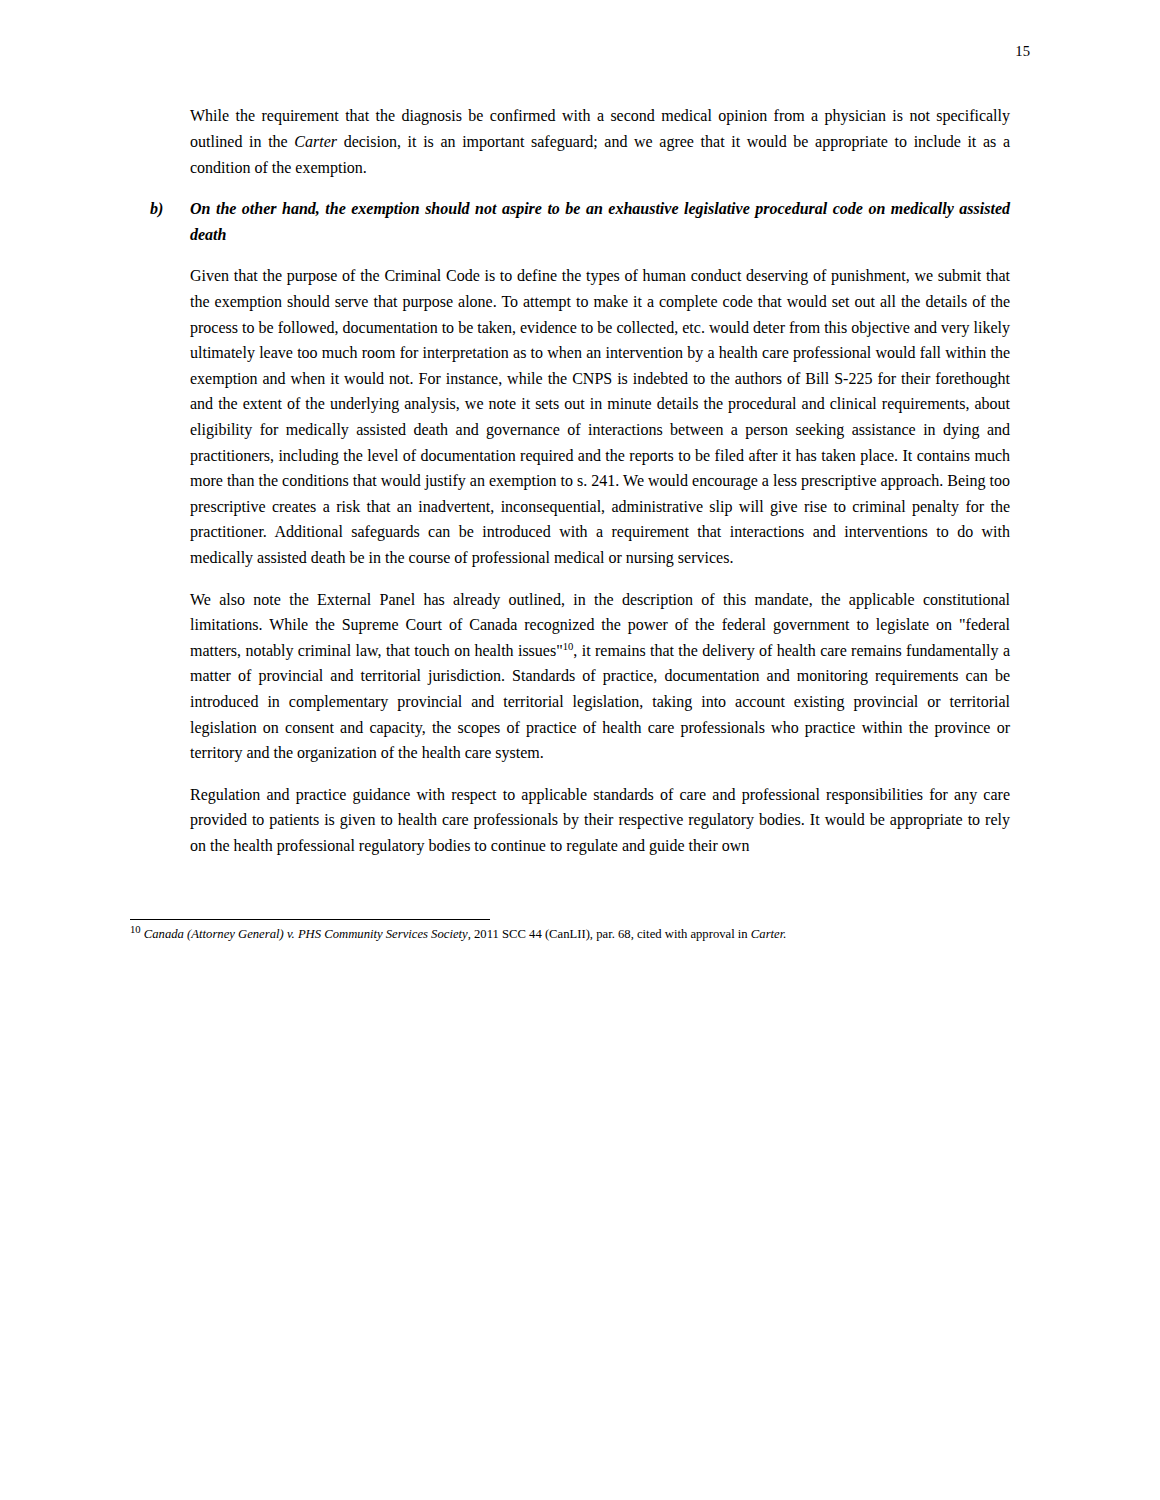15
While the requirement that the diagnosis be confirmed with a second medical opinion from a physician is not specifically outlined in the Carter decision, it is an important safeguard; and we agree that it would be appropriate to include it as a condition of the exemption.
b)
On the other hand, the exemption should not aspire to be an exhaustive legislative procedural code on medically assisted death
Given that the purpose of the Criminal Code is to define the types of human conduct deserving of punishment, we submit that the exemption should serve that purpose alone. To attempt to make it a complete code that would set out all the details of the process to be followed, documentation to be taken, evidence to be collected, etc. would deter from this objective and very likely ultimately leave too much room for interpretation as to when an intervention by a health care professional would fall within the exemption and when it would not. For instance, while the CNPS is indebted to the authors of Bill S-225 for their forethought and the extent of the underlying analysis, we note it sets out in minute details the procedural and clinical requirements, about eligibility for medically assisted death and governance of interactions between a person seeking assistance in dying and practitioners, including the level of documentation required and the reports to be filed after it has taken place. It contains much more than the conditions that would justify an exemption to s. 241. We would encourage a less prescriptive approach. Being too prescriptive creates a risk that an inadvertent, inconsequential, administrative slip will give rise to criminal penalty for the practitioner. Additional safeguards can be introduced with a requirement that interactions and interventions to do with medically assisted death be in the course of professional medical or nursing services.
We also note the External Panel has already outlined, in the description of this mandate, the applicable constitutional limitations. While the Supreme Court of Canada recognized the power of the federal government to legislate on "federal matters, notably criminal law, that touch on health issues"10, it remains that the delivery of health care remains fundamentally a matter of provincial and territorial jurisdiction. Standards of practice, documentation and monitoring requirements can be introduced in complementary provincial and territorial legislation, taking into account existing provincial or territorial legislation on consent and capacity, the scopes of practice of health care professionals who practice within the province or territory and the organization of the health care system.
Regulation and practice guidance with respect to applicable standards of care and professional responsibilities for any care provided to patients is given to health care professionals by their respective regulatory bodies. It would be appropriate to rely on the health professional regulatory bodies to continue to regulate and guide their own
10 Canada (Attorney General) v. PHS Community Services Society, 2011 SCC 44 (CanLII), par. 68, cited with approval in Carter.